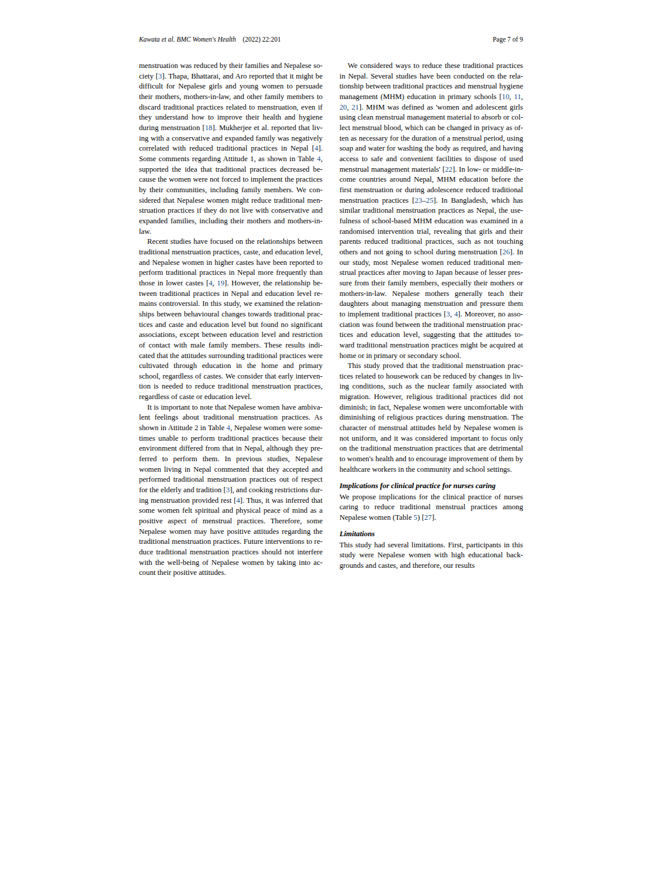Kawata et al. BMC Women's Health (2022) 22:201
Page 7 of 9
menstruation was reduced by their families and Nepalese society [3]. Thapa, Bhattarai, and Aro reported that it might be difficult for Nepalese girls and young women to persuade their mothers, mothers-in-law, and other family members to discard traditional practices related to menstruation, even if they understand how to improve their health and hygiene during menstruation [18]. Mukherjee et al. reported that living with a conservative and expanded family was negatively correlated with reduced traditional practices in Nepal [4]. Some comments regarding Attitude 1, as shown in Table 4, supported the idea that traditional practices decreased because the women were not forced to implement the practices by their communities, including family members. We considered that Nepalese women might reduce traditional menstruation practices if they do not live with conservative and expanded families, including their mothers and mothers-in-law.
Recent studies have focused on the relationships between traditional menstruation practices, caste, and education level, and Nepalese women in higher castes have been reported to perform traditional practices in Nepal more frequently than those in lower castes [4, 19]. However, the relationship between traditional practices in Nepal and education level remains controversial. In this study, we examined the relationships between behavioural changes towards traditional practices and caste and education level but found no significant associations, except between education level and restriction of contact with male family members. These results indicated that the attitudes surrounding traditional practices were cultivated through education in the home and primary school, regardless of castes. We consider that early intervention is needed to reduce traditional menstruation practices, regardless of caste or education level.
It is important to note that Nepalese women have ambivalent feelings about traditional menstruation practices. As shown in Attitude 2 in Table 4, Nepalese women were sometimes unable to perform traditional practices because their environment differed from that in Nepal, although they preferred to perform them. In previous studies, Nepalese women living in Nepal commented that they accepted and performed traditional menstruation practices out of respect for the elderly and tradition [3], and cooking restrictions during menstruation provided rest [4]. Thus, it was inferred that some women felt spiritual and physical peace of mind as a positive aspect of menstrual practices. Therefore, some Nepalese women may have positive attitudes regarding the traditional menstruation practices. Future interventions to reduce traditional menstruation practices should not interfere with the well-being of Nepalese women by taking into account their positive attitudes.
We considered ways to reduce these traditional practices in Nepal. Several studies have been conducted on the relationship between traditional practices and menstrual hygiene management (MHM) education in primary schools [10, 11, 20, 21]. MHM was defined as 'women and adolescent girls using clean menstrual management material to absorb or collect menstrual blood, which can be changed in privacy as often as necessary for the duration of a menstrual period, using soap and water for washing the body as required, and having access to safe and convenient facilities to dispose of used menstrual management materials' [22]. In low- or middle-income countries around Nepal, MHM education before the first menstruation or during adolescence reduced traditional menstruation practices [23–25]. In Bangladesh, which has similar traditional menstruation practices as Nepal, the usefulness of school-based MHM education was examined in a randomised intervention trial, revealing that girls and their parents reduced traditional practices, such as not touching others and not going to school during menstruation [26]. In our study, most Nepalese women reduced traditional menstrual practices after moving to Japan because of lesser pressure from their family members, especially their mothers or mothers-in-law. Nepalese mothers generally teach their daughters about managing menstruation and pressure them to implement traditional practices [3, 4]. Moreover, no association was found between the traditional menstruation practices and education level, suggesting that the attitudes toward traditional menstruation practices might be acquired at home or in primary or secondary school.
This study proved that the traditional menstruation practices related to housework can be reduced by changes in living conditions, such as the nuclear family associated with migration. However, religious traditional practices did not diminish; in fact, Nepalese women were uncomfortable with diminishing of religious practices during menstruation. The character of menstrual attitudes held by Nepalese women is not uniform, and it was considered important to focus only on the traditional menstruation practices that are detrimental to women's health and to encourage improvement of them by healthcare workers in the community and school settings.
Implications for clinical practice for nurses caring
We propose implications for the clinical practice of nurses caring to reduce traditional menstrual practices among Nepalese women (Table 5) [27].
Limitations
This study had several limitations. First, participants in this study were Nepalese women with high educational backgrounds and castes, and therefore, our results